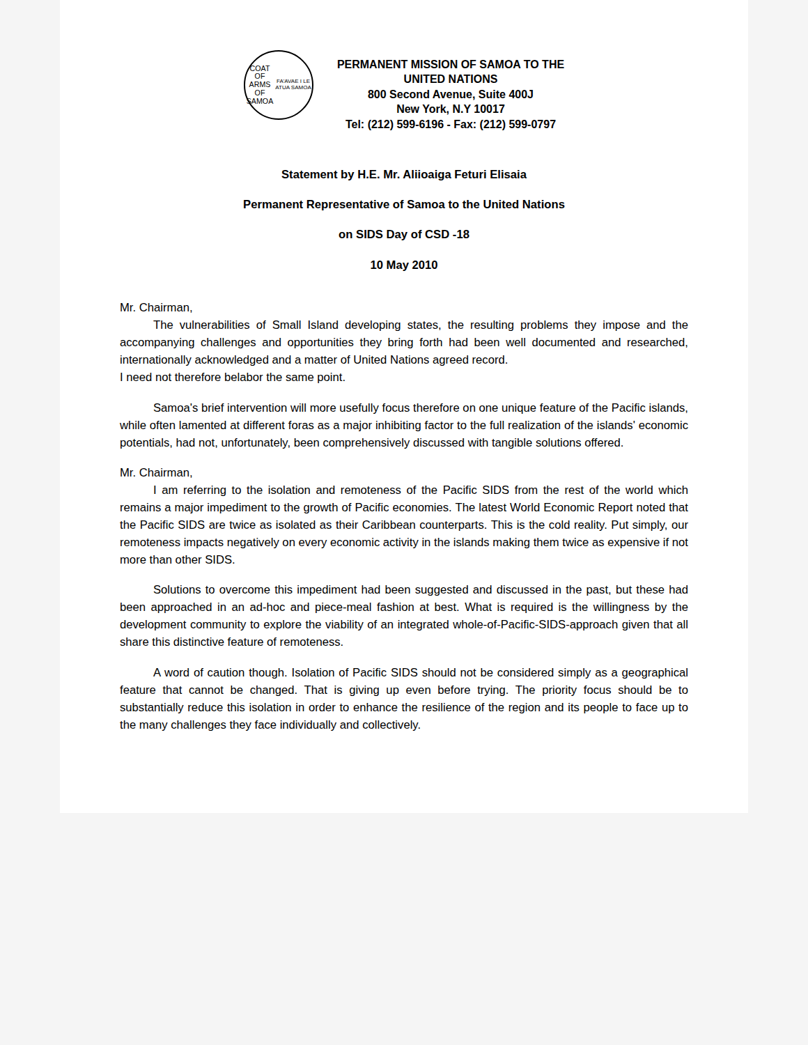COAT OF ARMS
OF SAMOA
FA'AVAE I LE ATUA SAMOA
PERMANENT MISSION OF SAMOA TO THE
UNITED NATIONS
800 Second Avenue, Suite 400J
New York, N.Y 10017
Tel: (212) 599-6196 - Fax: (212) 599-0797
Statement by H.E. Mr. Aliioaiga Feturi Elisaia
Permanent Representative of Samoa to the United Nations
on SIDS Day of CSD -18
10 May 2010
Mr. Chairman,
The vulnerabilities of Small Island developing states, the resulting problems they impose and the accompanying challenges and opportunities they bring forth had been well documented and researched, internationally acknowledged and a matter of United Nations agreed record.
I need not therefore belabor the same point.
Samoa's brief intervention will more usefully focus therefore on one unique feature of the Pacific islands, while often lamented at different foras as a major inhibiting factor to the full realization of the islands' economic potentials, had not, unfortunately, been comprehensively discussed with tangible solutions offered.
Mr. Chairman,
I am referring to the isolation and remoteness of the Pacific SIDS from the rest of the world which remains a major impediment to the growth of Pacific economies. The latest World Economic Report noted that the Pacific SIDS are twice as isolated as their Caribbean counterparts. This is the cold reality. Put simply, our remoteness impacts negatively on every economic activity in the islands making them twice as expensive if not more than other SIDS.
Solutions to overcome this impediment had been suggested and discussed in the past, but these had been approached in an ad-hoc and piece-meal fashion at best. What is required is the willingness by the development community to explore the viability of an integrated whole-of-Pacific-SIDS-approach given that all share this distinctive feature of remoteness.
A word of caution though. Isolation of Pacific SIDS should not be considered simply as a geographical feature that cannot be changed. That is giving up even before trying. The priority focus should be to substantially reduce this isolation in order to enhance the resilience of the region and its people to face up to the many challenges they face individually and collectively.